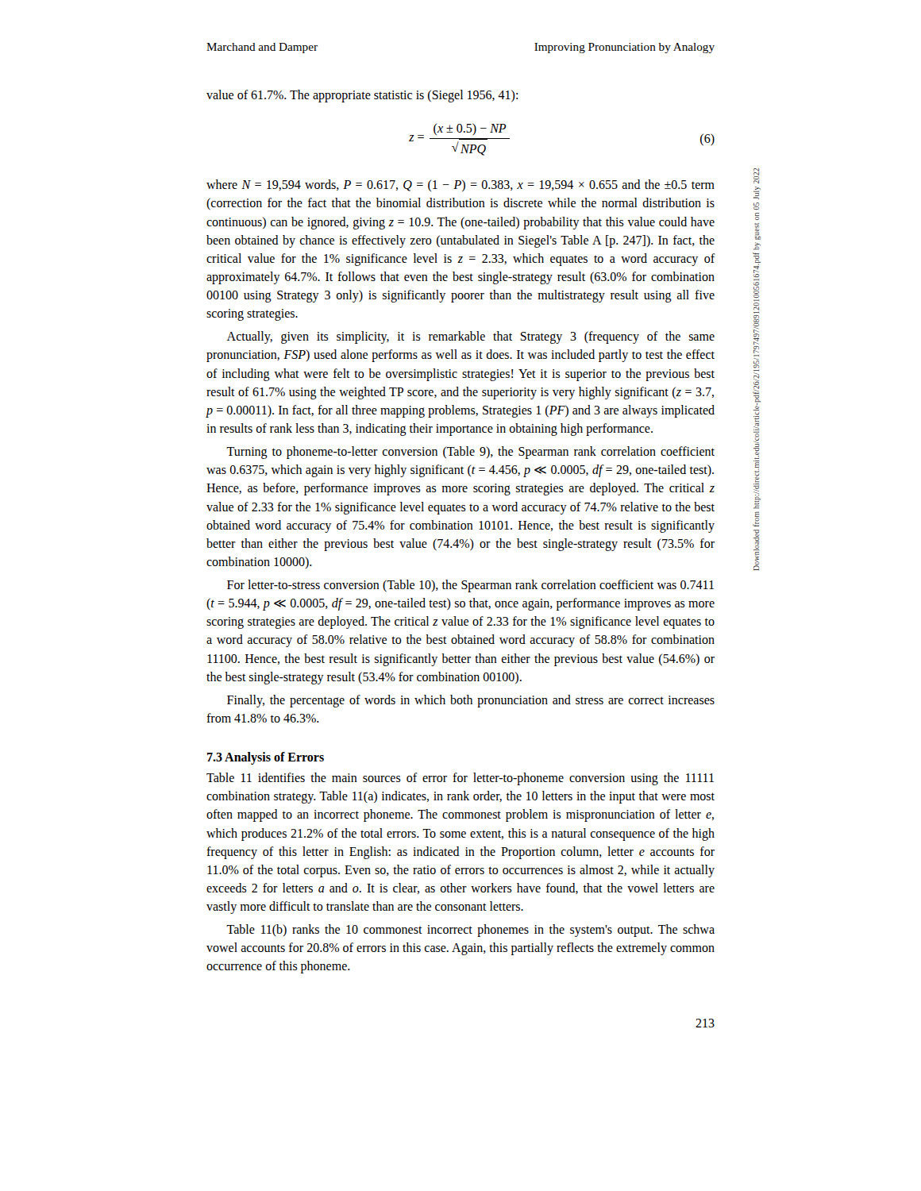Marchand and Damper Improving Pronunciation by Analogy
value of 61.7%. The appropriate statistic is (Siegel 1956, 41):
z = (x ± 0.5) − NP NPQ (6)
where N = 19,594 words, P = 0.617, Q = (1 − P) = 0.383, x = 19,594 × 0.655 and the ±0.5 term (correction for the fact that the binomial distribution is discrete while the normal distribution is continuous) can be ignored, giving z = 10.9. The (one-tailed) probability that this value could have been obtained by chance is effectively zero (untabulated in Siegel's Table A [p. 247]). In fact, the critical value for the 1% significance level is z = 2.33, which equates to a word accuracy of approximately 64.7%. It follows that even the best single-strategy result (63.0% for combination 00100 using Strategy 3 only) is significantly poorer than the multistrategy result using all five scoring strategies.
Actually, given its simplicity, it is remarkable that Strategy 3 (frequency of the same pronunciation, FSP) used alone performs as well as it does. It was included partly to test the effect of including what were felt to be oversimplistic strategies! Yet it is superior to the previous best result of 61.7% using the weighted TP score, and the superiority is very highly significant (z = 3.7, p = 0.00011). In fact, for all three mapping problems, Strategies 1 (PF) and 3 are always implicated in results of rank less than 3, indicating their importance in obtaining high performance.
Turning to phoneme-to-letter conversion (Table 9), the Spearman rank correlation coefficient was 0.6375, which again is very highly significant (t = 4.456, p ≪ 0.0005, df = 29, one-tailed test). Hence, as before, performance improves as more scoring strategies are deployed. The critical z value of 2.33 for the 1% significance level equates to a word accuracy of 74.7% relative to the best obtained word accuracy of 75.4% for combination 10101. Hence, the best result is significantly better than either the previous best value (74.4%) or the best single-strategy result (73.5% for combination 10000).
For letter-to-stress conversion (Table 10), the Spearman rank correlation coefficient was 0.7411 (t = 5.944, p ≪ 0.0005, df = 29, one-tailed test) so that, once again, performance improves as more scoring strategies are deployed. The critical z value of 2.33 for the 1% significance level equates to a word accuracy of 58.0% relative to the best obtained word accuracy of 58.8% for combination 11100. Hence, the best result is significantly better than either the previous best value (54.6%) or the best single-strategy result (53.4% for combination 00100).
Finally, the percentage of words in which both pronunciation and stress are correct increases from 41.8% to 46.3%.
7.3 Analysis of Errors
Table 11 identifies the main sources of error for letter-to-phoneme conversion using the 11111 combination strategy. Table 11(a) indicates, in rank order, the 10 letters in the input that were most often mapped to an incorrect phoneme. The commonest problem is mispronunciation of letter e, which produces 21.2% of the total errors. To some extent, this is a natural consequence of the high frequency of this letter in English: as indicated in the Proportion column, letter e accounts for 11.0% of the total corpus. Even so, the ratio of errors to occurrences is almost 2, while it actually exceeds 2 for letters a and o. It is clear, as other workers have found, that the vowel letters are vastly more difficult to translate than are the consonant letters.
Table 11(b) ranks the 10 commonest incorrect phonemes in the system's output. The schwa vowel accounts for 20.8% of errors in this case. Again, this partially reflects the extremely common occurrence of this phoneme.
Downloaded from http://direct.mit.edu/coli/article-pdf/26/2/195/1797497/089120100561674.pdf by guest on 05 July 2022
213